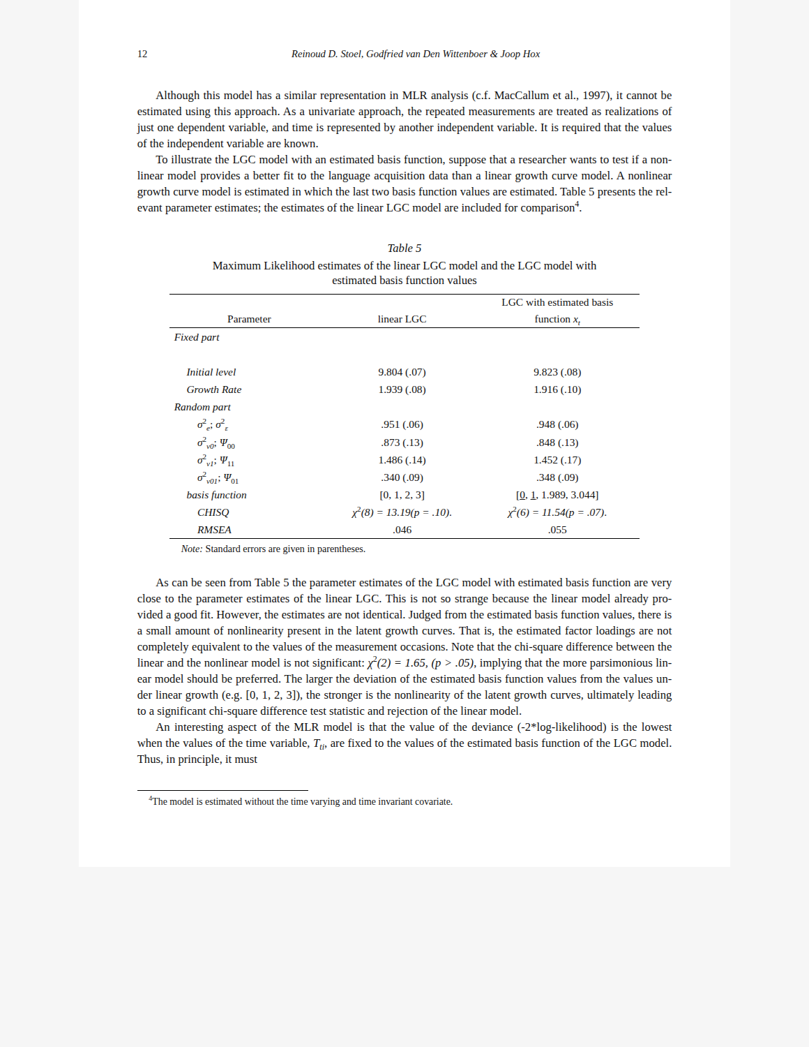12 Reinoud D. Stoel, Godfried van Den Wittenboer & Joop Hox
Although this model has a similar representation in MLR analysis (c.f. MacCallum et al., 1997), it cannot be estimated using this approach. As a univariate approach, the repeated measurements are treated as realizations of just one dependent variable, and time is represented by another independent variable. It is required that the values of the independent variable are known.
To illustrate the LGC model with an estimated basis function, suppose that a researcher wants to test if a nonlinear model provides a better fit to the language acquisition data than a linear growth curve model. A nonlinear growth curve model is estimated in which the last two basis function values are estimated. Table 5 presents the relevant parameter estimates; the estimates of the linear LGC model are included for comparison4.
Table 5
Maximum Likelihood estimates of the linear LGC model and the LGC model with estimated basis function values
| | | LGC with estimated basis |
| Parameter | linear LGC | function x t |
| Fixed part | | |
| Initial level | 9.804 (.07) | 9.823 (.08) |
| Growth Rate | 1.939 (.08) | 1.916 (.10) |
| Random part | | |
| σ 2 e ; σ 2 ε | .951 (.06) | .948 (.06) |
| σ 2 v0 ; Ψ 00 | .873 (.13) | .848 (.13) |
| σ 2 v1 ; Ψ 11 | 1.486 (.14) | 1.452 (.17) |
| σ 2 v01 ; Ψ 01 | .340 (.09) | .348 (.09) |
| basis function | [0, 1, 2, 3] | [ 0 , 1 , 1.989, 3.044] |
| CHISQ | χ 2 (8) = 13.19( p = .10) . | χ 2 (6) = 11.54( p = .07) . |
| RMSEA | .046 | .055 |
Note: Standard errors are given in parentheses.
As can be seen from Table 5 the parameter estimates of the LGC model with estimated basis function are very close to the parameter estimates of the linear LGC. This is not so strange because the linear model already provided a good fit. However, the estimates are not identical. Judged from the estimated basis function values, there is a small amount of nonlinearity present in the latent growth curves. That is, the estimated factor loadings are not completely equivalent to the values of the measurement occasions. Note that the chi-square difference between the linear and the nonlinear model is not significant: χ2(2) = 1.65, (p > .05), implying that the more parsimonious linear model should be preferred. The larger the deviation of the estimated basis function values from the values under linear growth (e.g. [0, 1, 2, 3]), the stronger is the nonlinearity of the latent growth curves, ultimately leading to a significant chi-square difference test statistic and rejection of the linear model.
An interesting aspect of the MLR model is that the value of the deviance (-2*log-likelihood) is the lowest when the values of the time variable, Tti, are fixed to the values of the estimated basis function of the LGC model. Thus, in principle, it must
4The model is estimated without the time varying and time invariant covariate.